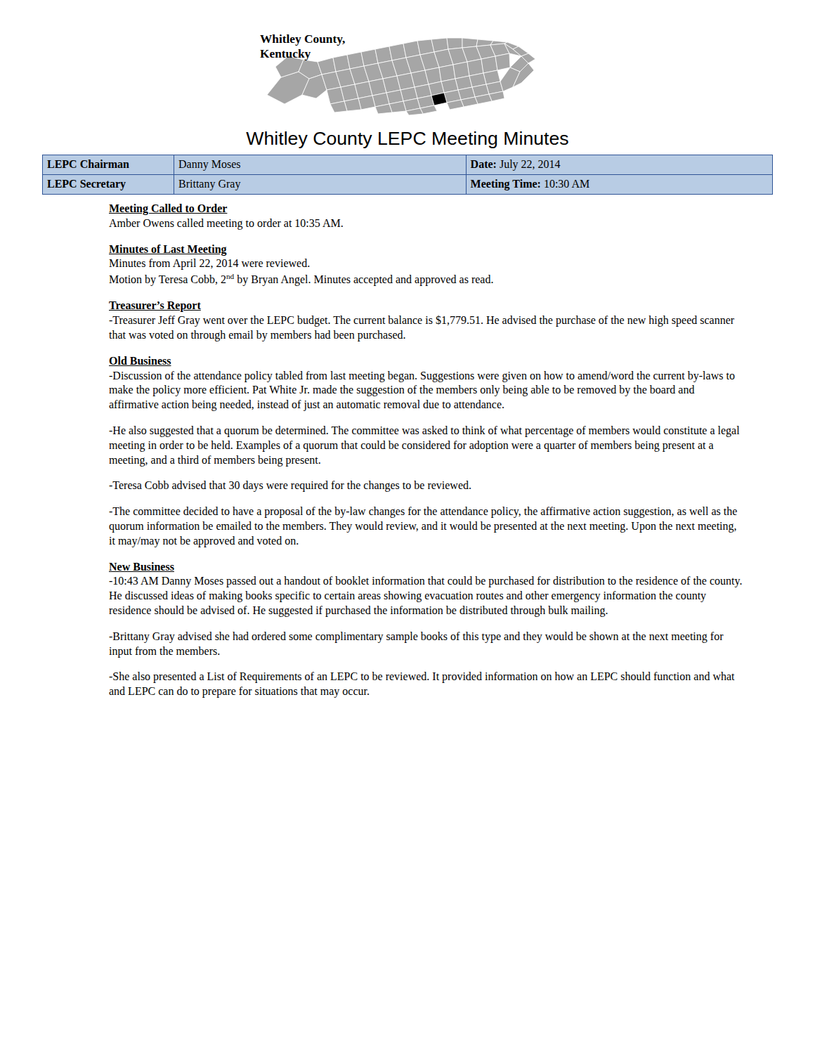Whitley County,
Kentucky
Whitley County LEPC Meeting Minutes
| LEPC Chairman | Danny Moses | Date: July 22, 2014 |
| LEPC Secretary | Brittany Gray | Meeting Time: 10:30 AM |
Meeting Called to Order
Amber Owens called meeting to order at 10:35 AM.
Minutes of Last Meeting
Minutes from April 22, 2014 were reviewed.
Motion by Teresa Cobb, 2nd by Bryan Angel. Minutes accepted and approved as read.
Treasurer’s Report
-Treasurer Jeff Gray went over the LEPC budget. The current balance is $1,779.51. He advised the purchase of the new high speed scanner that was voted on through email by members had been purchased.
Old Business
-Discussion of the attendance policy tabled from last meeting began. Suggestions were given on how to amend/word the current by-laws to make the policy more efficient. Pat White Jr. made the suggestion of the members only being able to be removed by the board and affirmative action being needed, instead of just an automatic removal due to attendance.
-He also suggested that a quorum be determined. The committee was asked to think of what percentage of members would constitute a legal meeting in order to be held. Examples of a quorum that could be considered for adoption were a quarter of members being present at a meeting, and a third of members being present.
-Teresa Cobb advised that 30 days were required for the changes to be reviewed.
-The committee decided to have a proposal of the by-law changes for the attendance policy, the affirmative action suggestion, as well as the quorum information be emailed to the members. They would review, and it would be presented at the next meeting. Upon the next meeting, it may/may not be approved and voted on.
New Business
-10:43 AM Danny Moses passed out a handout of booklet information that could be purchased for distribution to the residence of the county. He discussed ideas of making books specific to certain areas showing evacuation routes and other emergency information the county residence should be advised of. He suggested if purchased the information be distributed through bulk mailing.
-Brittany Gray advised she had ordered some complimentary sample books of this type and they would be shown at the next meeting for input from the members.
-She also presented a List of Requirements of an LEPC to be reviewed. It provided information on how an LEPC should function and what and LEPC can do to prepare for situations that may occur.